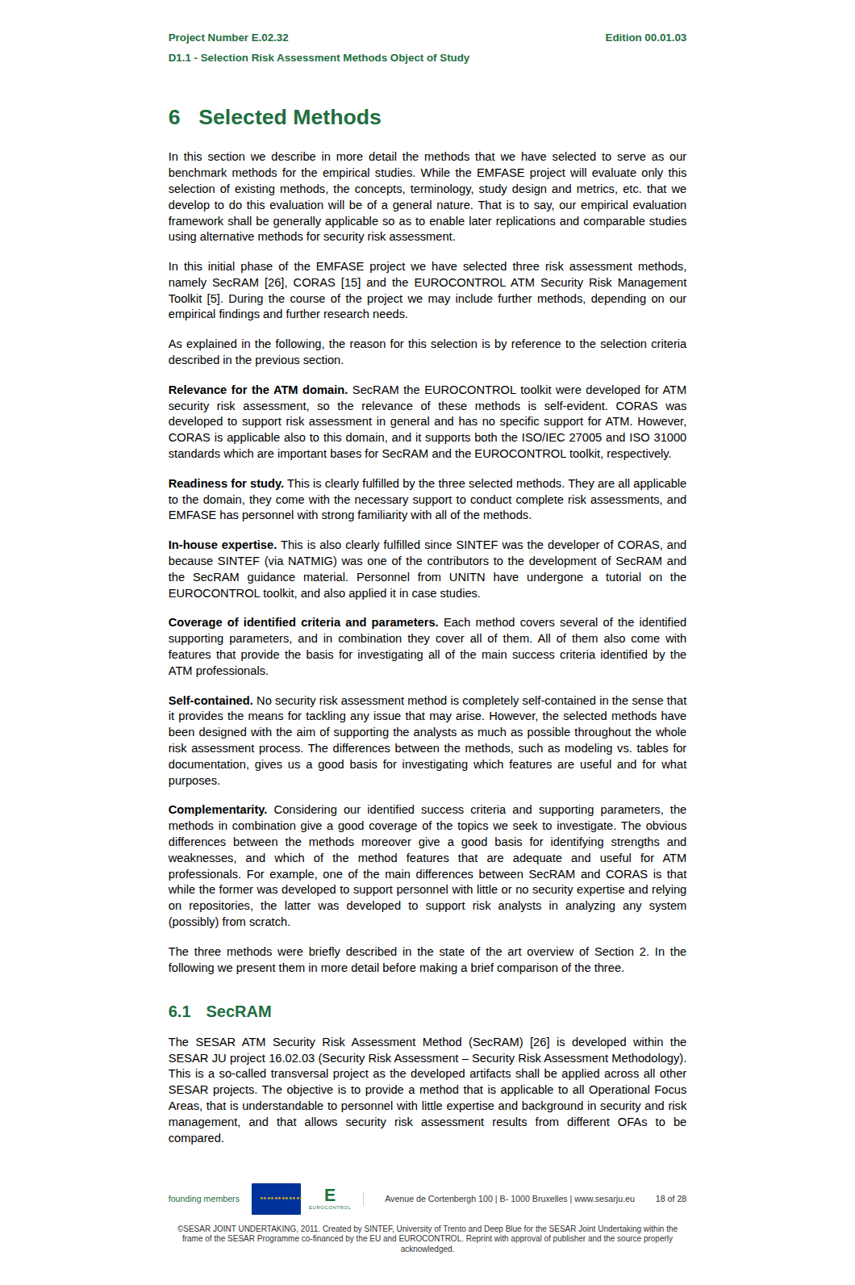Project Number E.02.32
Edition 00.01.03
D1.1 - Selection Risk Assessment Methods Object of Study
6 Selected Methods
In this section we describe in more detail the methods that we have selected to serve as our benchmark methods for the empirical studies. While the EMFASE project will evaluate only this selection of existing methods, the concepts, terminology, study design and metrics, etc. that we develop to do this evaluation will be of a general nature. That is to say, our empirical evaluation framework shall be generally applicable so as to enable later replications and comparable studies using alternative methods for security risk assessment.
In this initial phase of the EMFASE project we have selected three risk assessment methods, namely SecRAM [26], CORAS [15] and the EUROCONTROL ATM Security Risk Management Toolkit [5]. During the course of the project we may include further methods, depending on our empirical findings and further research needs.
As explained in the following, the reason for this selection is by reference to the selection criteria described in the previous section.
Relevance for the ATM domain. SecRAM the EUROCONTROL toolkit were developed for ATM security risk assessment, so the relevance of these methods is self-evident. CORAS was developed to support risk assessment in general and has no specific support for ATM. However, CORAS is applicable also to this domain, and it supports both the ISO/IEC 27005 and ISO 31000 standards which are important bases for SecRAM and the EUROCONTROL toolkit, respectively.
Readiness for study. This is clearly fulfilled by the three selected methods. They are all applicable to the domain, they come with the necessary support to conduct complete risk assessments, and EMFASE has personnel with strong familiarity with all of the methods.
In-house expertise. This is also clearly fulfilled since SINTEF was the developer of CORAS, and because SINTEF (via NATMIG) was one of the contributors to the development of SecRAM and the SecRAM guidance material. Personnel from UNITN have undergone a tutorial on the EUROCONTROL toolkit, and also applied it in case studies.
Coverage of identified criteria and parameters. Each method covers several of the identified supporting parameters, and in combination they cover all of them. All of them also come with features that provide the basis for investigating all of the main success criteria identified by the ATM professionals.
Self-contained. No security risk assessment method is completely self-contained in the sense that it provides the means for tackling any issue that may arise. However, the selected methods have been designed with the aim of supporting the analysts as much as possible throughout the whole risk assessment process. The differences between the methods, such as modeling vs. tables for documentation, gives us a good basis for investigating which features are useful and for what purposes.
Complementarity. Considering our identified success criteria and supporting parameters, the methods in combination give a good coverage of the topics we seek to investigate. The obvious differences between the methods moreover give a good basis for identifying strengths and weaknesses, and which of the method features that are adequate and useful for ATM professionals. For example, one of the main differences between SecRAM and CORAS is that while the former was developed to support personnel with little or no security expertise and relying on repositories, the latter was developed to support risk analysts in analyzing any system (possibly) from scratch.
The three methods were briefly described in the state of the art overview of Section 2. In the following we present them in more detail before making a brief comparison of the three.
6.1 SecRAM
The SESAR ATM Security Risk Assessment Method (SecRAM) [26] is developed within the SESAR JU project 16.02.03 (Security Risk Assessment – Security Risk Assessment Methodology). This is a so-called transversal project as the developed artifacts shall be applied across all other SESAR projects. The objective is to provide a method that is applicable to all Operational Focus Areas, that is understandable to personnel with little expertise and background in security and risk management, and that allows security risk assessment results from different OFAs to be compared.
founding members
E EUROCONTROL
Avenue de Cortenbergh 100 | B- 1000 Bruxelles | www.sesarju.eu
18 of 28
©SESAR JOINT UNDERTAKING, 2011. Created by SINTEF, University of Trento and Deep Blue for the SESAR Joint Undertaking within the frame of the SESAR Programme co-financed by the EU and EUROCONTROL. Reprint with approval of publisher and the source properly acknowledged.